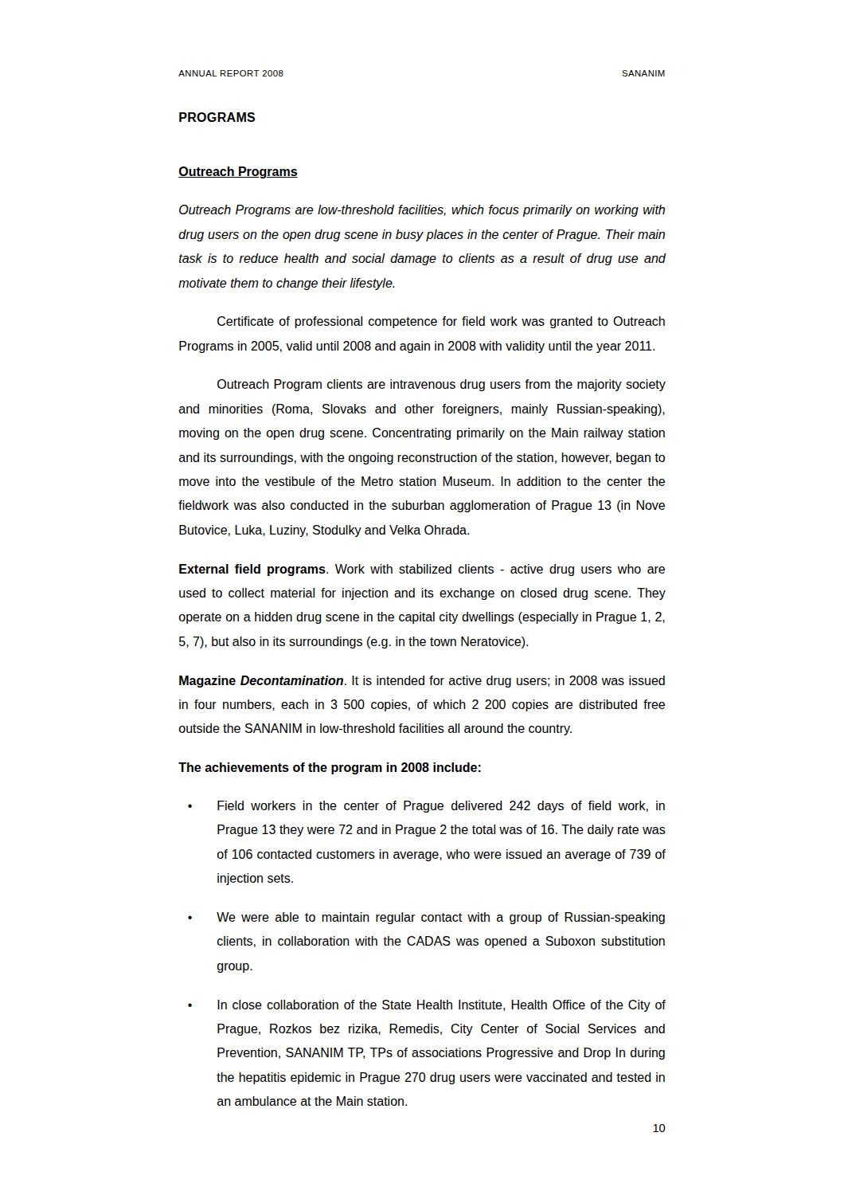ANNUAL REPORT 2008 SANANIM
PROGRAMS
Outreach Programs
Outreach Programs are low-threshold facilities, which focus primarily on working with drug users on the open drug scene in busy places in the center of Prague. Their main task is to reduce health and social damage to clients as a result of drug use and motivate them to change their lifestyle.
Certificate of professional competence for field work was granted to Outreach Programs in 2005, valid until 2008 and again in 2008 with validity until the year 2011.
Outreach Program clients are intravenous drug users from the majority society and minorities (Roma, Slovaks and other foreigners, mainly Russian-speaking), moving on the open drug scene. Concentrating primarily on the Main railway station and its surroundings, with the ongoing reconstruction of the station, however, began to move into the vestibule of the Metro station Museum. In addition to the center the fieldwork was also conducted in the suburban agglomeration of Prague 13 (in Nove Butovice, Luka, Luziny, Stodulky and Velka Ohrada.
External field programs. Work with stabilized clients - active drug users who are used to collect material for injection and its exchange on closed drug scene. They operate on a hidden drug scene in the capital city dwellings (especially in Prague 1, 2, 5, 7), but also in its surroundings (e.g. in the town Neratovice).
Magazine Decontamination. It is intended for active drug users; in 2008 was issued in four numbers, each in 3 500 copies, of which 2 200 copies are distributed free outside the SANANIM in low-threshold facilities all around the country.
The achievements of the program in 2008 include:
Field workers in the center of Prague delivered 242 days of field work, in Prague 13 they were 72 and in Prague 2 the total was of 16. The daily rate was of 106 contacted customers in average, who were issued an average of 739 of injection sets.
We were able to maintain regular contact with a group of Russian-speaking clients, in collaboration with the CADAS was opened a Suboxon substitution group.
In close collaboration of the State Health Institute, Health Office of the City of Prague, Rozkos bez rizika, Remedis, City Center of Social Services and Prevention, SANANIM TP, TPs of associations Progressive and Drop In during the hepatitis epidemic in Prague 270 drug users were vaccinated and tested in an ambulance at the Main station.
10